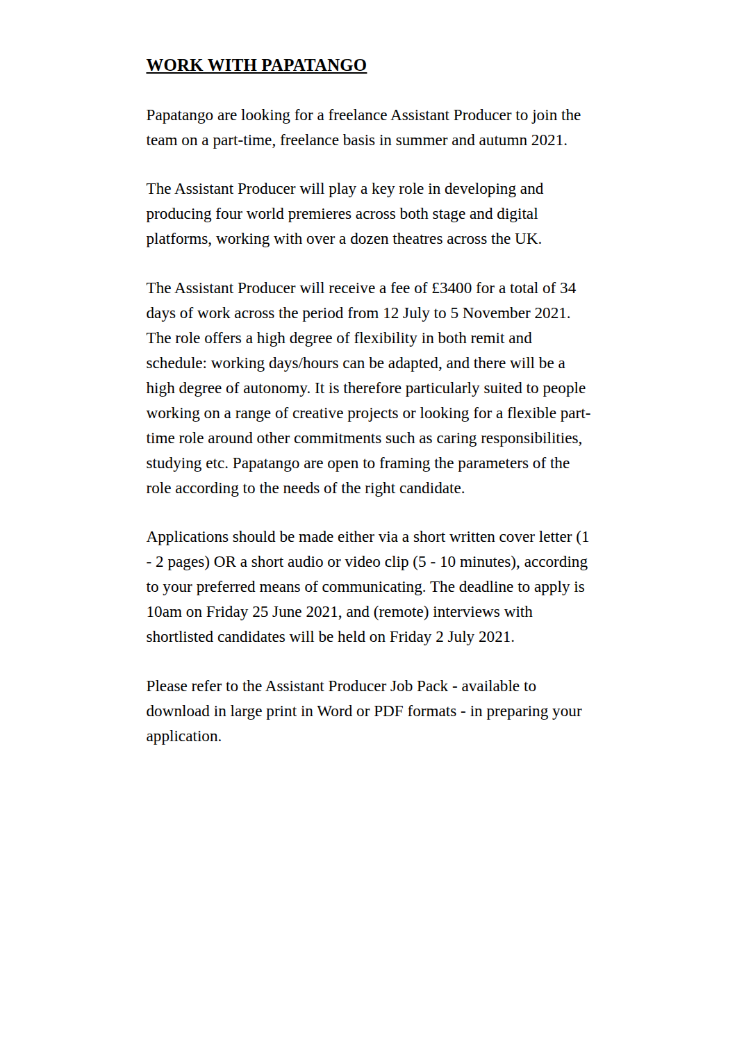WORK WITH PAPATANGO
Papatango are looking for a freelance Assistant Producer to join the team on a part-time, freelance basis in summer and autumn 2021.
The Assistant Producer will play a key role in developing and producing four world premieres across both stage and digital platforms, working with over a dozen theatres across the UK.
The Assistant Producer will receive a fee of £3400 for a total of 34 days of work across the period from 12 July to 5 November 2021. The role offers a high degree of flexibility in both remit and schedule: working days/hours can be adapted, and there will be a high degree of autonomy. It is therefore particularly suited to people working on a range of creative projects or looking for a flexible part-time role around other commitments such as caring responsibilities, studying etc. Papatango are open to framing the parameters of the role according to the needs of the right candidate.
Applications should be made either via a short written cover letter (1 - 2 pages) OR a short audio or video clip (5 - 10 minutes), according to your preferred means of communicating. The deadline to apply is 10am on Friday 25 June 2021, and (remote) interviews with shortlisted candidates will be held on Friday 2 July 2021.
Please refer to the Assistant Producer Job Pack - available to download in large print in Word or PDF formats - in preparing your application.